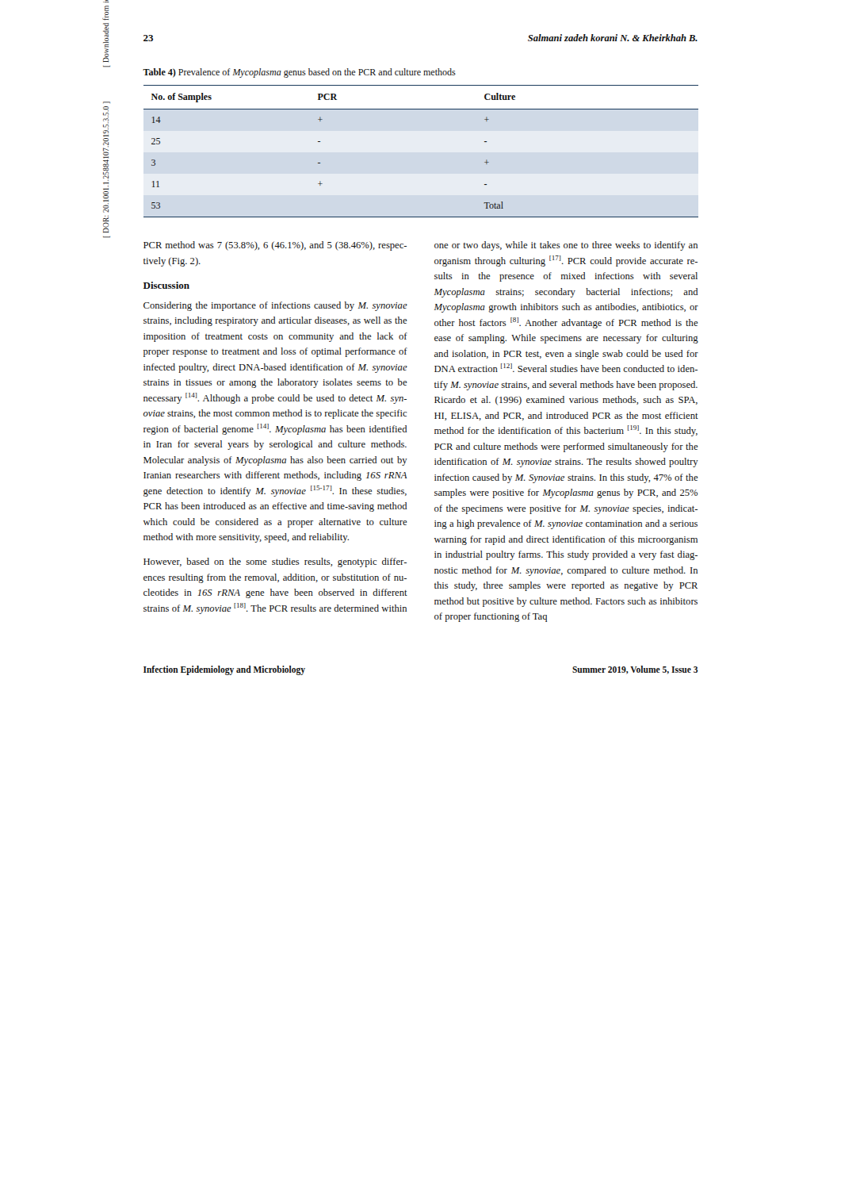[ DOR: 20.1001.1.25884107.2019.5.3.5.0 ] [ Downloaded from iem.modares.ac.ir on 2022-07-04 ]
23
Salmani zadeh korani N. & Kheirkhah B.
Table 4) Prevalence of Mycoplasma genus based on the PCR and culture methods
| No. of Samples | PCR | Culture |
| --- | --- | --- |
| 14 | + | + |
| 25 | - | - |
| 3 | - | + |
| 11 | + | - |
| 53 | | Total |
PCR method was 7 (53.8%), 6 (46.1%), and 5 (38.46%), respectively (Fig. 2).
Discussion
Considering the importance of infections caused by M. synoviae strains, including respiratory and articular diseases, as well as the imposition of treatment costs on community and the lack of proper response to treatment and loss of optimal performance of infected poultry, direct DNA-based identification of M. synoviae strains in tissues or among the laboratory isolates seems to be necessary [14]. Although a probe could be used to detect M. synoviae strains, the most common method is to replicate the specific region of bacterial genome [14]. Mycoplasma has been identified in Iran for several years by serological and culture methods. Molecular analysis of Mycoplasma has also been carried out by Iranian researchers with different methods, including 16S rRNA gene detection to identify M. synoviae [15-17]. In these studies, PCR has been introduced as an effective and time-saving method which could be considered as a proper alternative to culture method with more sensitivity, speed, and reliability.
However, based on the some studies results, genotypic differences resulting from the removal, addition, or substitution of nucleotides in 16S rRNA gene have been observed in different strains of M. synoviae [18]. The PCR results are determined within one or two days, while it takes one to three weeks to identify an organism through culturing [17]. PCR could provide accurate results in the presence of mixed infections with several Mycoplasma strains; secondary bacterial infections; and Mycoplasma growth inhibitors such as antibodies, antibiotics, or other host factors [8]. Another advantage of PCR method is the ease of sampling. While specimens are necessary for culturing and isolation, in PCR test, even a single swab could be used for DNA extraction [12]. Several studies have been conducted to identify M. synoviae strains, and several methods have been proposed. Ricardo et al. (1996) examined various methods, such as SPA, HI, ELISA, and PCR, and introduced PCR as the most efficient method for the identification of this bacterium [19]. In this study, PCR and culture methods were performed simultaneously for the identification of M. synoviae strains. The results showed poultry infection caused by M. Synoviae strains. In this study, 47% of the samples were positive for Mycoplasma genus by PCR, and 25% of the specimens were positive for M. synoviae species, indicating a high prevalence of M. synoviae contamination and a serious warning for rapid and direct identification of this microorganism in industrial poultry farms. This study provided a very fast diagnostic method for M. synoviae, compared to culture method. In this study, three samples were reported as negative by PCR method but positive by culture method. Factors such as inhibitors of proper functioning of Taq
Infection Epidemiology and Microbiology
Summer 2019, Volume 5, Issue 3